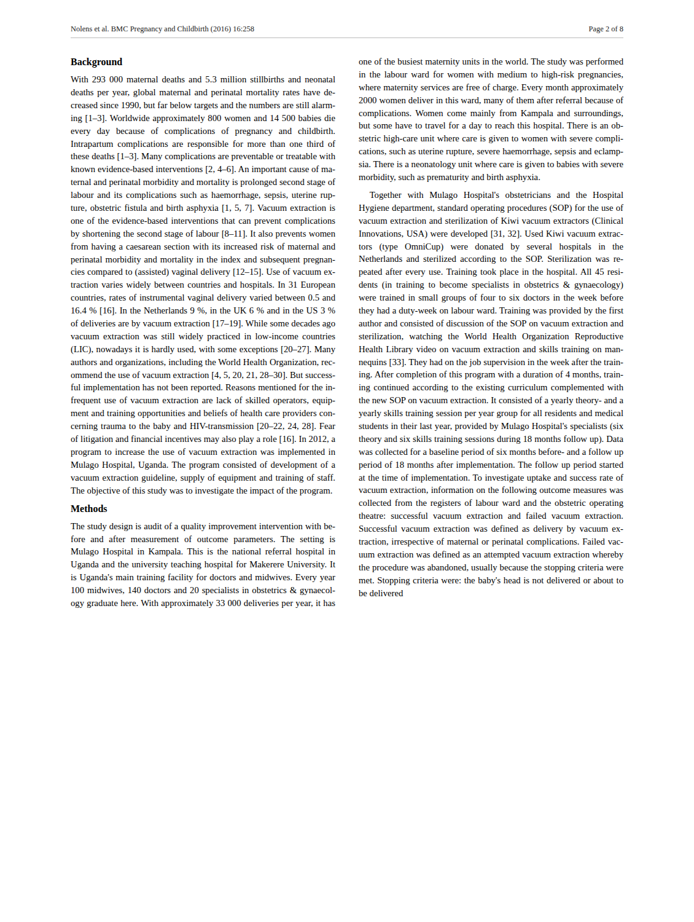Nolens et al. BMC Pregnancy and Childbirth (2016) 16:258 Page 2 of 8
Background
With 293 000 maternal deaths and 5.3 million stillbirths and neonatal deaths per year, global maternal and perinatal mortality rates have decreased since 1990, but far below targets and the numbers are still alarming [1–3]. Worldwide approximately 800 women and 14 500 babies die every day because of complications of pregnancy and childbirth. Intrapartum complications are responsible for more than one third of these deaths [1–3]. Many complications are preventable or treatable with known evidence-based interventions [2, 4–6]. An important cause of maternal and perinatal morbidity and mortality is prolonged second stage of labour and its complications such as haemorrhage, sepsis, uterine rupture, obstetric fistula and birth asphyxia [1, 5, 7]. Vacuum extraction is one of the evidence-based interventions that can prevent complications by shortening the second stage of labour [8–11]. It also prevents women from having a caesarean section with its increased risk of maternal and perinatal morbidity and mortality in the index and subsequent pregnancies compared to (assisted) vaginal delivery [12–15]. Use of vacuum extraction varies widely between countries and hospitals. In 31 European countries, rates of instrumental vaginal delivery varied between 0.5 and 16.4 % [16]. In the Netherlands 9 %, in the UK 6 % and in the US 3 % of deliveries are by vacuum extraction [17–19]. While some decades ago vacuum extraction was still widely practiced in low-income countries (LIC), nowadays it is hardly used, with some exceptions [20–27]. Many authors and organizations, including the World Health Organization, recommend the use of vacuum extraction [4, 5, 20, 21, 28–30]. But successful implementation has not been reported. Reasons mentioned for the infrequent use of vacuum extraction are lack of skilled operators, equipment and training opportunities and beliefs of health care providers concerning trauma to the baby and HIV-transmission [20–22, 24, 28]. Fear of litigation and financial incentives may also play a role [16]. In 2012, a program to increase the use of vacuum extraction was implemented in Mulago Hospital, Uganda. The program consisted of development of a vacuum extraction guideline, supply of equipment and training of staff. The objective of this study was to investigate the impact of the program.
Methods
The study design is audit of a quality improvement intervention with before and after measurement of outcome parameters. The setting is Mulago Hospital in Kampala. This is the national referral hospital in Uganda and the university teaching hospital for Makerere University. It is Uganda's main training facility for doctors and midwives. Every year 100 midwives, 140 doctors and 20 specialists in obstetrics & gynaecology graduate here. With approximately 33 000 deliveries per year, it has one of the busiest maternity units in the world. The study was performed in the labour ward for women with medium to high-risk pregnancies, where maternity services are free of charge. Every month approximately 2000 women deliver in this ward, many of them after referral because of complications. Women come mainly from Kampala and surroundings, but some have to travel for a day to reach this hospital. There is an obstetric high-care unit where care is given to women with severe complications, such as uterine rupture, severe haemorrhage, sepsis and eclampsia. There is a neonatology unit where care is given to babies with severe morbidity, such as prematurity and birth asphyxia.
Together with Mulago Hospital's obstetricians and the Hospital Hygiene department, standard operating procedures (SOP) for the use of vacuum extraction and sterilization of Kiwi vacuum extractors (Clinical Innovations, USA) were developed [31, 32]. Used Kiwi vacuum extractors (type OmniCup) were donated by several hospitals in the Netherlands and sterilized according to the SOP. Sterilization was repeated after every use. Training took place in the hospital. All 45 residents (in training to become specialists in obstetrics & gynaecology) were trained in small groups of four to six doctors in the week before they had a duty-week on labour ward. Training was provided by the first author and consisted of discussion of the SOP on vacuum extraction and sterilization, watching the World Health Organization Reproductive Health Library video on vacuum extraction and skills training on mannequins [33]. They had on the job supervision in the week after the training. After completion of this program with a duration of 4 months, training continued according to the existing curriculum complemented with the new SOP on vacuum extraction. It consisted of a yearly theory- and a yearly skills training session per year group for all residents and medical students in their last year, provided by Mulago Hospital's specialists (six theory and six skills training sessions during 18 months follow up). Data was collected for a baseline period of six months before- and a follow up period of 18 months after implementation. The follow up period started at the time of implementation. To investigate uptake and success rate of vacuum extraction, information on the following outcome measures was collected from the registers of labour ward and the obstetric operating theatre: successful vacuum extraction and failed vacuum extraction. Successful vacuum extraction was defined as delivery by vacuum extraction, irrespective of maternal or perinatal complications. Failed vacuum extraction was defined as an attempted vacuum extraction whereby the procedure was abandoned, usually because the stopping criteria were met. Stopping criteria were: the baby's head is not delivered or about to be delivered